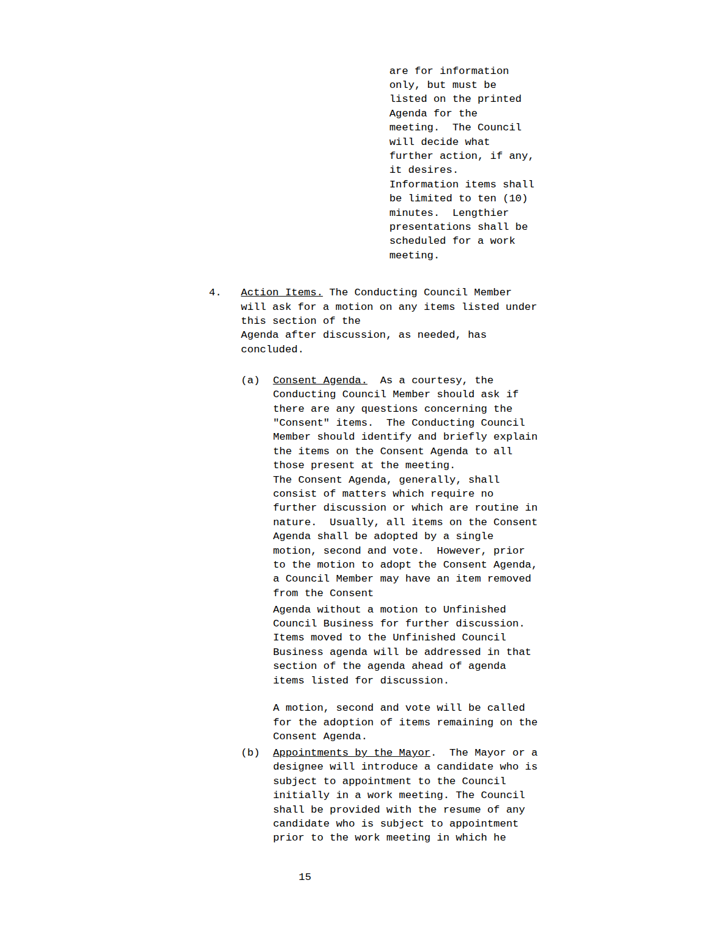are for information only, but must be listed on the printed Agenda for the meeting. The Council will decide what further action, if any, it desires. Information items shall be limited to ten (10) minutes. Lengthier presentations shall be scheduled for a work meeting.
4. Action Items. The Conducting Council Member will ask for a motion on any items listed under this section of the
Agenda after discussion, as needed, has concluded.
(a) Consent Agenda. As a courtesy, the Conducting Council Member should ask if there are any questions concerning the "Consent" items. The Conducting Council Member should identify and briefly explain the items on the Consent Agenda to all those present at the meeting.
The Consent Agenda, generally, shall consist of matters which require no further discussion or which are routine in nature. Usually, all items on the Consent Agenda shall be adopted by a single motion, second and vote. However, prior to the motion to adopt the Consent Agenda, a Council Member may have an item removed from the Consent
Agenda without a motion to Unfinished Council Business for further discussion. Items moved to the Unfinished Council Business agenda will be addressed in that section of the agenda ahead of agenda items listed for discussion.
A motion, second and vote will be called for the adoption of items remaining on the Consent Agenda.
(b) Appointments by the Mayor. The Mayor or a designee will introduce a candidate who is subject to appointment to the Council initially in a work meeting. The Council shall be provided with the resume of any candidate who is subject to appointment prior to the work meeting in which he
15